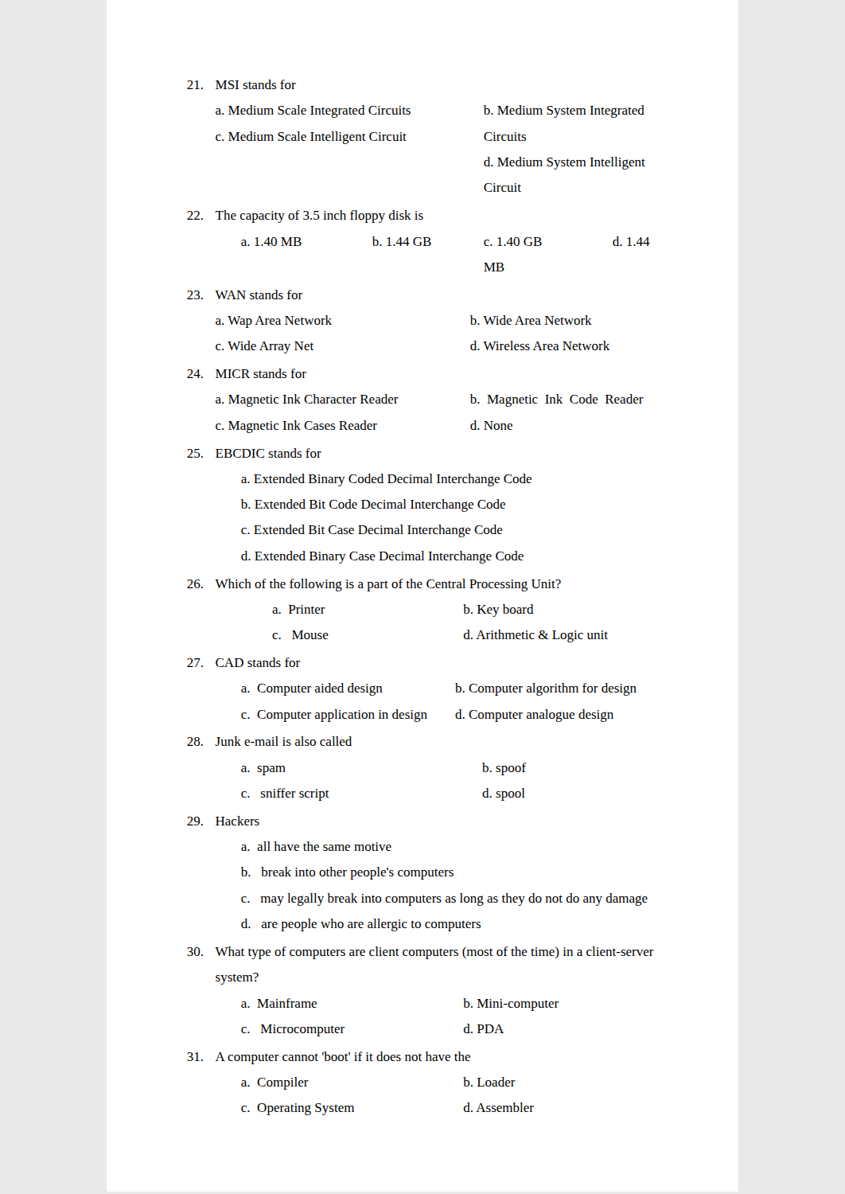MSI stands for
a. Medium Scale Integrated Circuits c. Medium Scale Intelligent Circuit
b. Medium System Integrated Circuits d. Medium System Intelligent Circuit
The capacity of 3.5 inch floppy disk is
a. 1.40 MB b. 1.44 GB
c. 1.40 GB d. 1.44 MB
WAN stands for
a. Wap Area Network c. Wide Array Net
b. Wide Area Network d. Wireless Area Network
MICR stands for
a. Magnetic Ink Character Reader c. Magnetic Ink Cases Reader
b. Magnetic Ink Code Reader d. None
EBCDIC stands for
a. Extended Binary Coded Decimal Interchange Code b. Extended Bit Code Decimal Interchange Code c. Extended Bit Case Decimal Interchange Code d. Extended Binary Case Decimal Interchange Code
Which of the following is a part of the Central Processing Unit?
a. Printer b. Key board c. Mouse d. Arithmetic & Logic unit
CAD stands for
a. Computer aided design b. Computer algorithm for design c. Computer application in design d. Computer analogue design
Junk e-mail is also called
a. spam b. spoof c. sniffer script d. spool
Hackers
a. all have the same motive b. break into other people's computers c. may legally break into computers as long as they do not do any damage d. are people who are allergic to computers
What type of computers are client computers (most of the time) in a client-server system?
a. Mainframe b. Mini-computer c. Microcomputer d. PDA
A computer cannot 'boot' if it does not have the
a. Compiler b. Loader c. Operating System d. Assembler